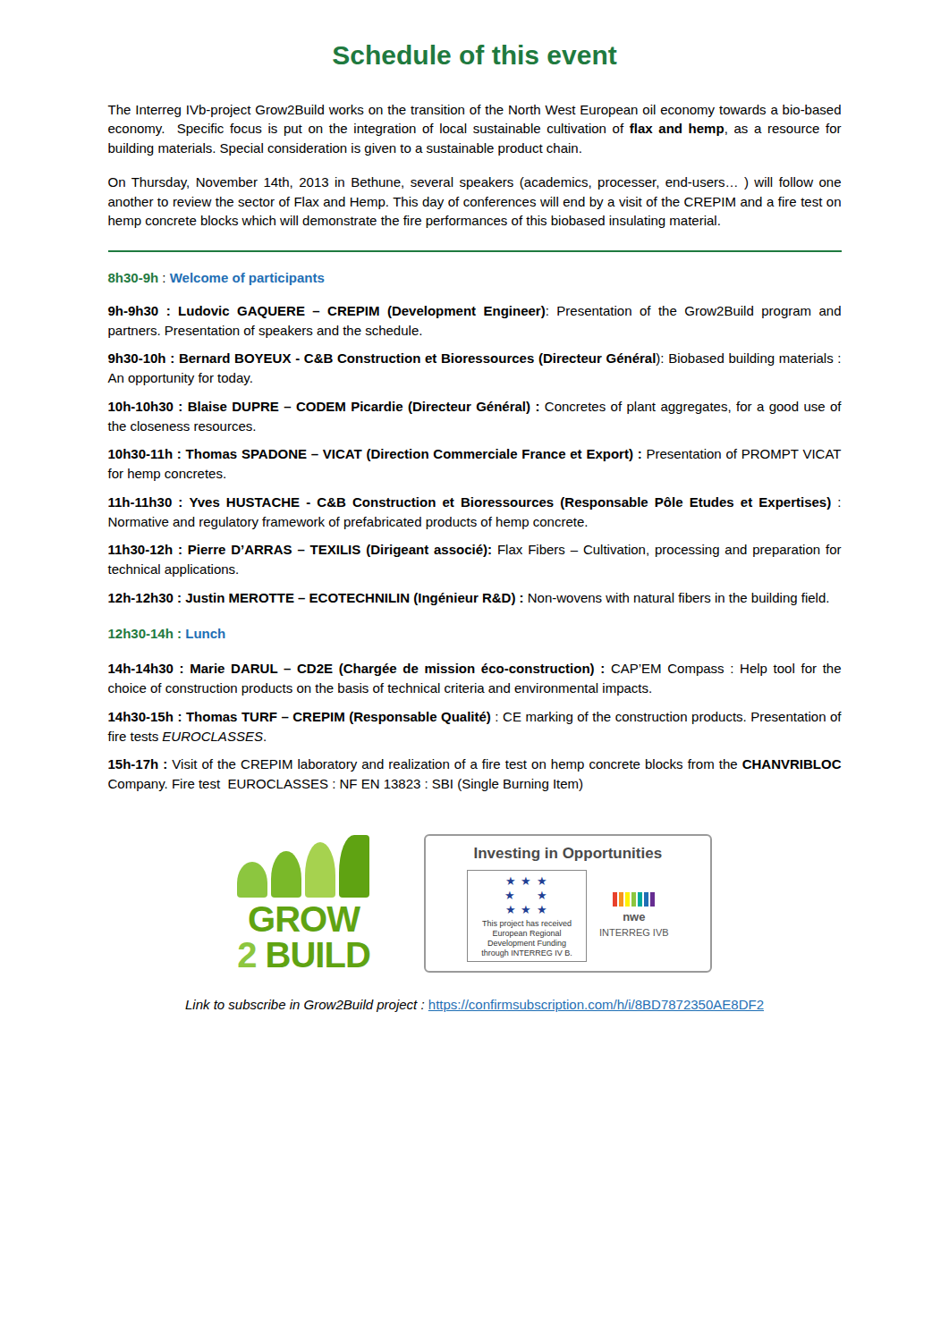Schedule of this event
The Interreg IVb-project Grow2Build works on the transition of the North West European oil economy towards a bio-based economy. Specific focus is put on the integration of local sustainable cultivation of flax and hemp, as a resource for building materials. Special consideration is given to a sustainable product chain.
On Thursday, November 14th, 2013 in Bethune, several speakers (academics, processer, end-users… ) will follow one another to review the sector of Flax and Hemp. This day of conferences will end by a visit of the CREPIM and a fire test on hemp concrete blocks which will demonstrate the fire performances of this biobased insulating material.
8h30-9h : Welcome of participants
9h-9h30 : Ludovic GAQUERE – CREPIM (Development Engineer): Presentation of the Grow2Build program and partners. Presentation of speakers and the schedule.
9h30-10h : Bernard BOYEUX - C&B Construction et Bioressources (Directeur Général): Biobased building materials : An opportunity for today.
10h-10h30 : Blaise DUPRE – CODEM Picardie (Directeur Général) : Concretes of plant aggregates, for a good use of the closeness resources.
10h30-11h : Thomas SPADONE – VICAT (Direction Commerciale France et Export) : Presentation of PROMPT VICAT for hemp concretes.
11h-11h30 : Yves HUSTACHE - C&B Construction et Bioressources (Responsable Pôle Etudes et Expertises) : Normative and regulatory framework of prefabricated products of hemp concrete.
11h30-12h : Pierre D’ARRAS – TEXILIS (Dirigeant associé): Flax Fibers – Cultivation, processing and preparation for technical applications.
12h-12h30 : Justin MEROTTE – ECOTECHNILIN (Ingénieur R&D) : Non-wovens with natural fibers in the building field.
12h30-14h : Lunch
14h-14h30 : Marie DARUL – CD2E (Chargée de mission éco-construction) : CAP’EM Compass : Help tool for the choice of construction products on the basis of technical criteria and environmental impacts.
14h30-15h : Thomas TURF – CREPIM (Responsable Qualité) : CE marking of the construction products. Presentation of fire tests EUROCLASSES.
15h-17h : Visit of the CREPIM laboratory and realization of a fire test on hemp concrete blocks from the CHANVRIBLOC Company. Fire test EUROCLASSES : NF EN 13823 : SBI (Single Burning Item)
GROW
2 BUILD
Investing in Opportunities
★ ★ ★
★ ★
★ ★ ★
This project has received European Regional Development Funding through INTERREG IV B.
nwe
INTERREG IVB
Link to subscribe in Grow2Build project : https://confirmsubscription.com/h/i/8BD7872350AE8DF2